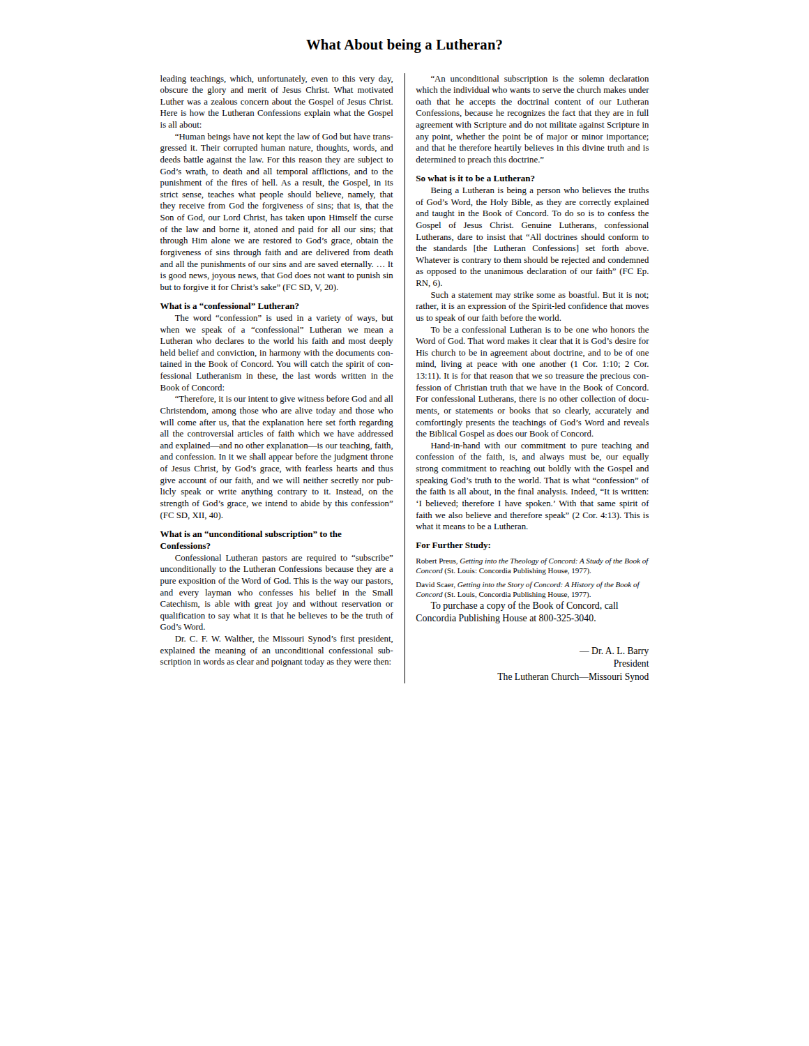What About being a Lutheran?
leading teachings, which, unfortunately, even to this very day, obscure the glory and merit of Jesus Christ. What motivated Luther was a zealous concern about the Gospel of Jesus Christ. Here is how the Lutheran Confessions explain what the Gospel is all about:
“Human beings have not kept the law of God but have transgressed it. Their corrupted human nature, thoughts, words, and deeds battle against the law. For this reason they are subject to God’s wrath, to death and all temporal afflictions, and to the punishment of the fires of hell. As a result, the Gospel, in its strict sense, teaches what people should believe, namely, that they receive from God the forgiveness of sins; that is, that the Son of God, our Lord Christ, has taken upon Himself the curse of the law and borne it, atoned and paid for all our sins; that through Him alone we are restored to God’s grace, obtain the forgiveness of sins through faith and are delivered from death and all the punishments of our sins and are saved eternally. … It is good news, joyous news, that God does not want to punish sin but to forgive it for Christ’s sake” (FC SD, V, 20).
What is a “confessional” Lutheran?
The word “confession” is used in a variety of ways, but when we speak of a “confessional” Lutheran we mean a Lutheran who declares to the world his faith and most deeply held belief and conviction, in harmony with the documents contained in the Book of Concord. You will catch the spirit of confessional Lutheranism in these, the last words written in the Book of Concord:
“Therefore, it is our intent to give witness before God and all Christendom, among those who are alive today and those who will come after us, that the explanation here set forth regarding all the controversial articles of faith which we have addressed and explained—and no other explanation—is our teaching, faith, and confession. In it we shall appear before the judgment throne of Jesus Christ, by God’s grace, with fearless hearts and thus give account of our faith, and we will neither secretly nor publicly speak or write anything contrary to it. Instead, on the strength of God’s grace, we intend to abide by this confession” (FC SD, XII, 40).
What is an “unconditional subscription” to the Confessions?
Confessional Lutheran pastors are required to “subscribe” unconditionally to the Lutheran Confessions because they are a pure exposition of the Word of God. This is the way our pastors, and every layman who confesses his belief in the Small Catechism, is able with great joy and without reservation or qualification to say what it is that he believes to be the truth of God’s Word.
Dr. C. F. W. Walther, the Missouri Synod’s first president, explained the meaning of an unconditional confessional subscription in words as clear and poignant today as they were then:
“An unconditional subscription is the solemn declaration which the individual who wants to serve the church makes under oath that he accepts the doctrinal content of our Lutheran Confessions, because he recognizes the fact that they are in full agreement with Scripture and do not militate against Scripture in any point, whether the point be of major or minor importance; and that he therefore heartily believes in this divine truth and is determined to preach this doctrine.”
So what is it to be a Lutheran?
Being a Lutheran is being a person who believes the truths of God’s Word, the Holy Bible, as they are correctly explained and taught in the Book of Concord. To do so is to confess the Gospel of Jesus Christ. Genuine Lutherans, confessional Lutherans, dare to insist that “All doctrines should conform to the standards [the Lutheran Confessions] set forth above. Whatever is contrary to them should be rejected and condemned as opposed to the unanimous declaration of our faith” (FC Ep. RN, 6).
Such a statement may strike some as boastful. But it is not; rather, it is an expression of the Spirit-led confidence that moves us to speak of our faith before the world.
To be a confessional Lutheran is to be one who honors the Word of God. That word makes it clear that it is God’s desire for His church to be in agreement about doctrine, and to be of one mind, living at peace with one another (1 Cor. 1:10; 2 Cor. 13:11). It is for that reason that we so treasure the precious confession of Christian truth that we have in the Book of Concord. For confessional Lutherans, there is no other collection of documents, or statements or books that so clearly, accurately and comfortingly presents the teachings of God’s Word and reveals the Biblical Gospel as does our Book of Concord.
Hand-in-hand with our commitment to pure teaching and confession of the faith, is, and always must be, our equally strong commitment to reaching out boldly with the Gospel and speaking God’s truth to the world. That is what “confession” of the faith is all about, in the final analysis. Indeed, “It is written: ‘I believed; therefore I have spoken.’ With that same spirit of faith we also believe and therefore speak” (2 Cor. 4:13). This is what it means to be a Lutheran.
For Further Study:
Robert Preus, Getting into the Theology of Concord: A Study of the Book of Concord (St. Louis: Concordia Publishing House, 1977).
David Scaer, Getting into the Story of Concord: A History of the Book of Concord (St. Louis, Concordia Publishing House, 1977).
To purchase a copy of the Book of Concord, call Concordia Publishing House at 800-325-3040.
— Dr. A. L. Barry
President
The Lutheran Church—Missouri Synod